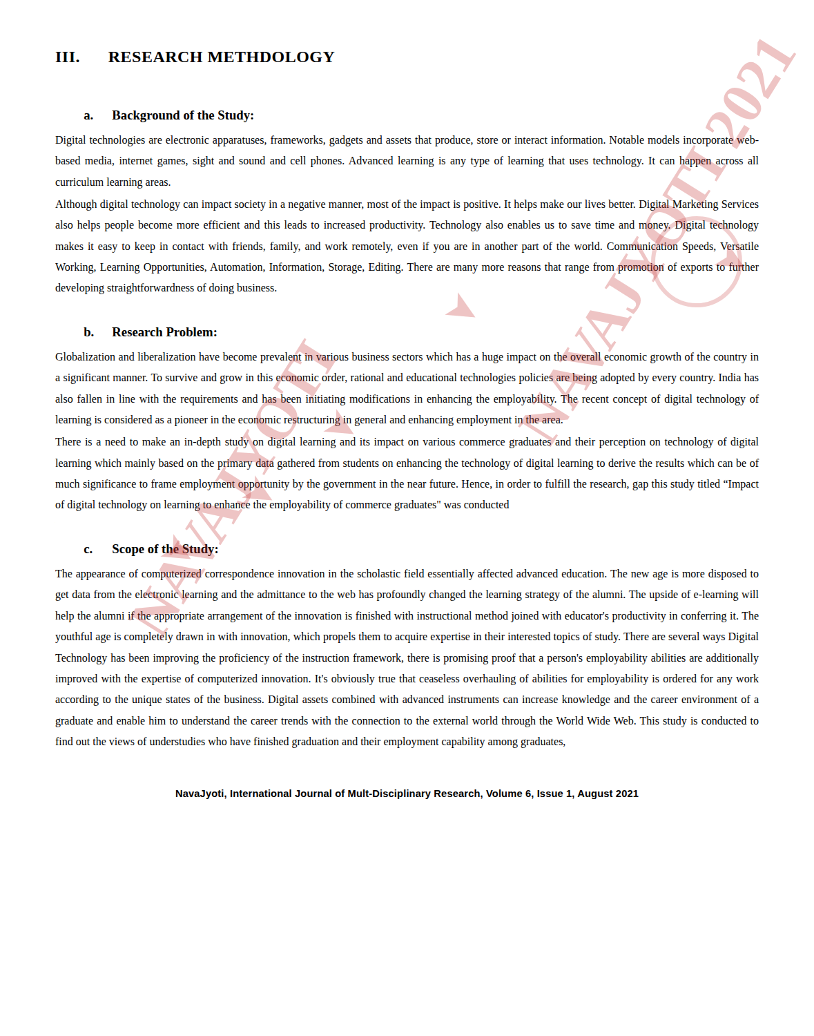NAVAJYOTI 2021 NAVAJYOTI ➤ ➤ ➤ ➤ ➤
III. RESEARCH METHDOLOGY
a. Background of the Study:
Digital technologies are electronic apparatuses, frameworks, gadgets and assets that produce, store or interact information. Notable models incorporate web-based media, internet games, sight and sound and cell phones. Advanced learning is any type of learning that uses technology. It can happen across all curriculum learning areas.
Although digital technology can impact society in a negative manner, most of the impact is positive. It helps make our lives better. Digital Marketing Services also helps people become more efficient and this leads to increased productivity. Technology also enables us to save time and money. Digital technology makes it easy to keep in contact with friends, family, and work remotely, even if you are in another part of the world. Communication Speeds, Versatile Working, Learning Opportunities, Automation, Information, Storage, Editing. There are many more reasons that range from promotion of exports to further developing straightforwardness of doing business.
b. Research Problem:
Globalization and liberalization have become prevalent in various business sectors which has a huge impact on the overall economic growth of the country in a significant manner. To survive and grow in this economic order, rational and educational technologies policies are being adopted by every country. India has also fallen in line with the requirements and has been initiating modifications in enhancing the employability. The recent concept of digital technology of learning is considered as a pioneer in the economic restructuring in general and enhancing employment in the area.
There is a need to make an in-depth study on digital learning and its impact on various commerce graduates and their perception on technology of digital learning which mainly based on the primary data gathered from students on enhancing the technology of digital learning to derive the results which can be of much significance to frame employment opportunity by the government in the near future. Hence, in order to fulfill the research, gap this study titled “Impact of digital technology on learning to enhance the employability of commerce graduates" was conducted
c. Scope of the Study:
The appearance of computerized correspondence innovation in the scholastic field essentially affected advanced education. The new age is more disposed to get data from the electronic learning and the admittance to the web has profoundly changed the learning strategy of the alumni. The upside of e-learning will help the alumni if the appropriate arrangement of the innovation is finished with instructional method joined with educator's productivity in conferring it. The youthful age is completely drawn in with innovation, which propels them to acquire expertise in their interested topics of study. There are several ways Digital Technology has been improving the proficiency of the instruction framework, there is promising proof that a person's employability abilities are additionally improved with the expertise of computerized innovation. It's obviously true that ceaseless overhauling of abilities for employability is ordered for any work according to the unique states of the business. Digital assets combined with advanced instruments can increase knowledge and the career environment of a graduate and enable him to understand the career trends with the connection to the external world through the World Wide Web. This study is conducted to find out the views of understudies who have finished graduation and their employment capability among graduates,
NavaJyoti, International Journal of Mult-Disciplinary Research, Volume 6, Issue 1, August 2021